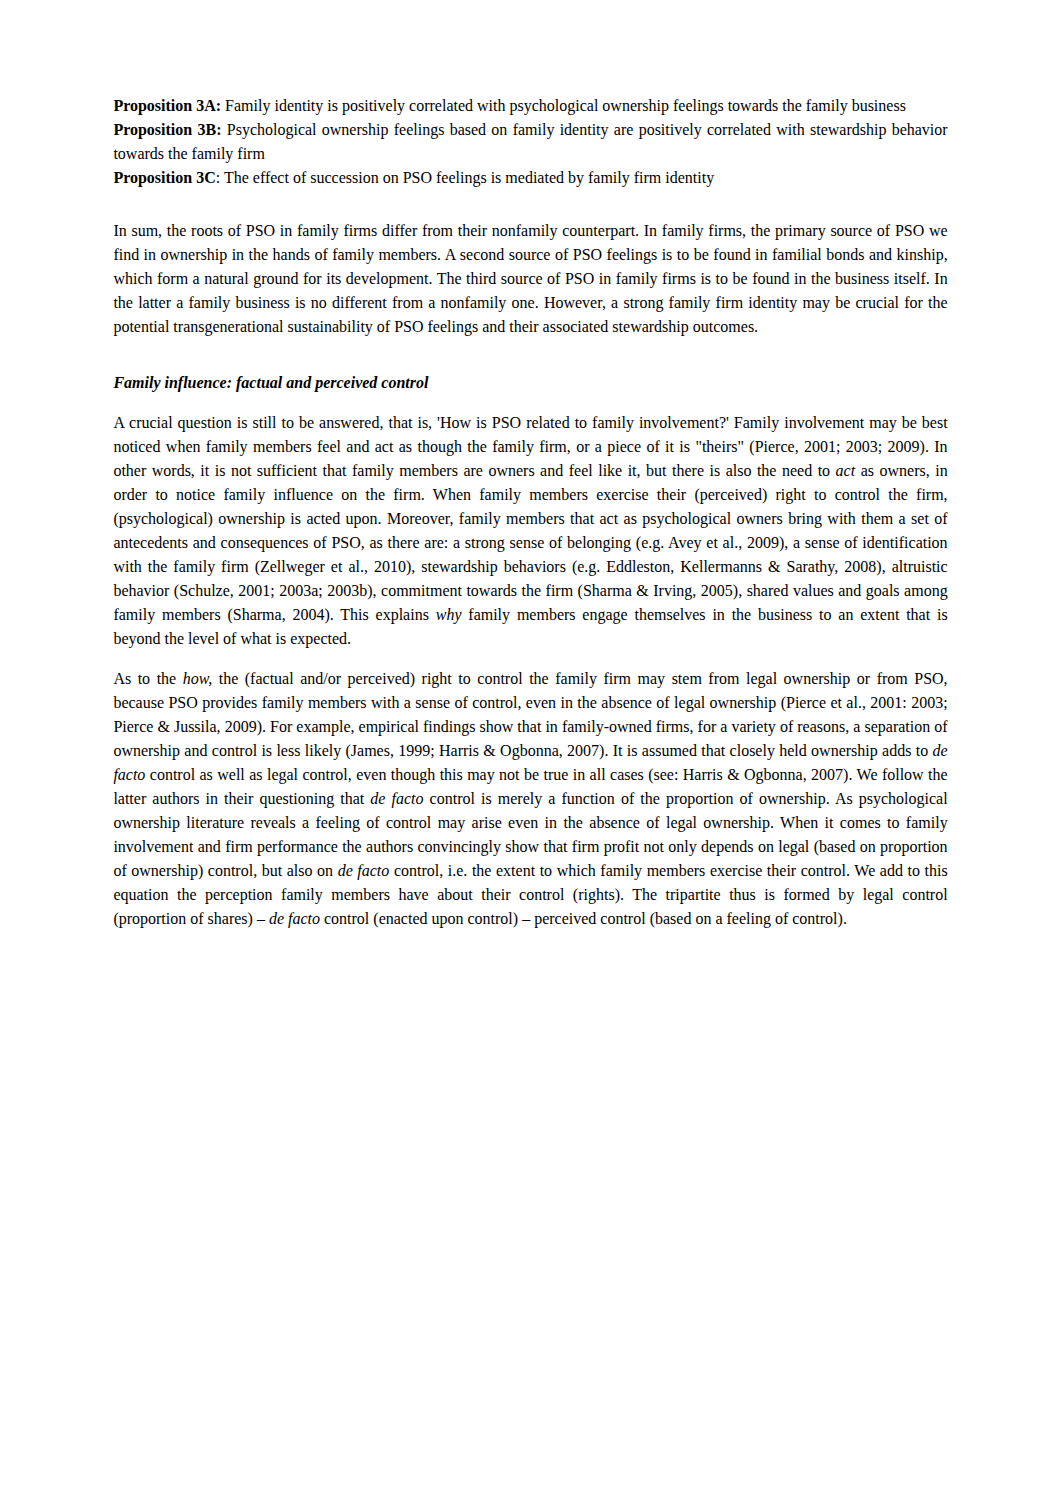Proposition 3A: Family identity is positively correlated with psychological ownership feelings towards the family business
Proposition 3B: Psychological ownership feelings based on family identity are positively correlated with stewardship behavior towards the family firm
Proposition 3C: The effect of succession on PSO feelings is mediated by family firm identity
In sum, the roots of PSO in family firms differ from their nonfamily counterpart. In family firms, the primary source of PSO we find in ownership in the hands of family members. A second source of PSO feelings is to be found in familial bonds and kinship, which form a natural ground for its development. The third source of PSO in family firms is to be found in the business itself. In the latter a family business is no different from a nonfamily one. However, a strong family firm identity may be crucial for the potential transgenerational sustainability of PSO feelings and their associated stewardship outcomes.
Family influence: factual and perceived control
A crucial question is still to be answered, that is, 'How is PSO related to family involvement?' Family involvement may be best noticed when family members feel and act as though the family firm, or a piece of it is "theirs" (Pierce, 2001; 2003; 2009). In other words, it is not sufficient that family members are owners and feel like it, but there is also the need to act as owners, in order to notice family influence on the firm. When family members exercise their (perceived) right to control the firm, (psychological) ownership is acted upon. Moreover, family members that act as psychological owners bring with them a set of antecedents and consequences of PSO, as there are: a strong sense of belonging (e.g. Avey et al., 2009), a sense of identification with the family firm (Zellweger et al., 2010), stewardship behaviors (e.g. Eddleston, Kellermanns & Sarathy, 2008), altruistic behavior (Schulze, 2001; 2003a; 2003b), commitment towards the firm (Sharma & Irving, 2005), shared values and goals among family members (Sharma, 2004). This explains why family members engage themselves in the business to an extent that is beyond the level of what is expected.
As to the how, the (factual and/or perceived) right to control the family firm may stem from legal ownership or from PSO, because PSO provides family members with a sense of control, even in the absence of legal ownership (Pierce et al., 2001: 2003; Pierce & Jussila, 2009). For example, empirical findings show that in family-owned firms, for a variety of reasons, a separation of ownership and control is less likely (James, 1999; Harris & Ogbonna, 2007). It is assumed that closely held ownership adds to de facto control as well as legal control, even though this may not be true in all cases (see: Harris & Ogbonna, 2007). We follow the latter authors in their questioning that de facto control is merely a function of the proportion of ownership. As psychological ownership literature reveals a feeling of control may arise even in the absence of legal ownership. When it comes to family involvement and firm performance the authors convincingly show that firm profit not only depends on legal (based on proportion of ownership) control, but also on de facto control, i.e. the extent to which family members exercise their control. We add to this equation the perception family members have about their control (rights). The tripartite thus is formed by legal control (proportion of shares) – de facto control (enacted upon control) – perceived control (based on a feeling of control).